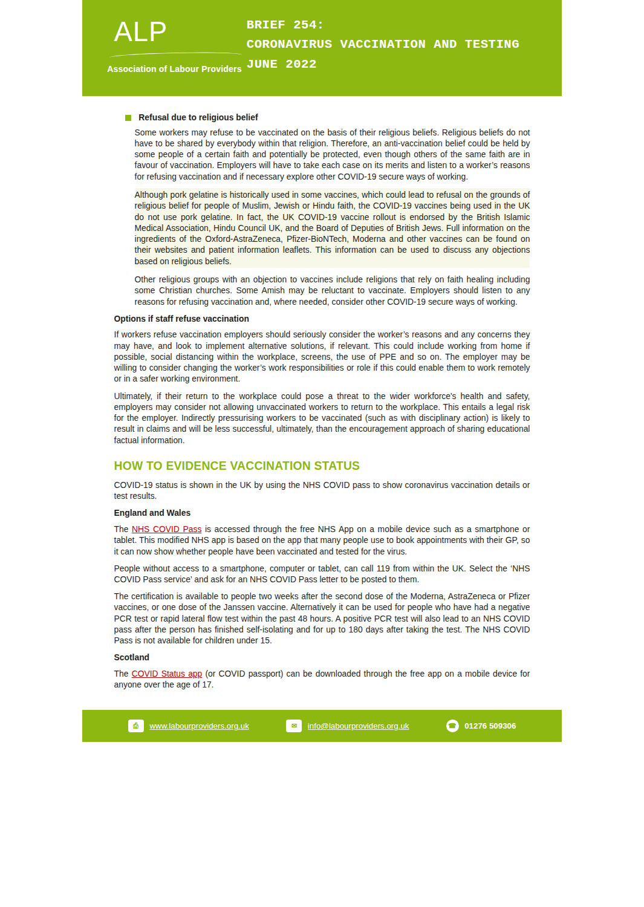ALP
Association of Labour Providers
BRIEF 254:
CORONAVIRUS VACCINATION AND TESTING
JUNE 2022
Refusal due to religious belief
Some workers may refuse to be vaccinated on the basis of their religious beliefs. Religious beliefs do not have to be shared by everybody within that religion. Therefore, an anti-vaccination belief could be held by some people of a certain faith and potentially be protected, even though others of the same faith are in favour of vaccination. Employers will have to take each case on its merits and listen to a worker’s reasons for refusing vaccination and if necessary explore other COVID-19 secure ways of working.
Although pork gelatine is historically used in some vaccines, which could lead to refusal on the grounds of religious belief for people of Muslim, Jewish or Hindu faith, the COVID-19 vaccines being used in the UK do not use pork gelatine. In fact, the UK COVID-19 vaccine rollout is endorsed by the British Islamic Medical Association, Hindu Council UK, and the Board of Deputies of British Jews. Full information on the ingredients of the Oxford-AstraZeneca, Pfizer-BioNTech, Moderna and other vaccines can be found on their websites and patient information leaflets. This information can be used to discuss any objections based on religious beliefs.
Other religious groups with an objection to vaccines include religions that rely on faith healing including some Christian churches. Some Amish may be reluctant to vaccinate. Employers should listen to any reasons for refusing vaccination and, where needed, consider other COVID-19 secure ways of working.
Options if staff refuse vaccination
If workers refuse vaccination employers should seriously consider the worker’s reasons and any concerns they may have, and look to implement alternative solutions, if relevant. This could include working from home if possible, social distancing within the workplace, screens, the use of PPE and so on. The employer may be willing to consider changing the worker’s work responsibilities or role if this could enable them to work remotely or in a safer working environment.
Ultimately, if their return to the workplace could pose a threat to the wider workforce's health and safety, employers may consider not allowing unvaccinated workers to return to the workplace. This entails a legal risk for the employer. Indirectly pressurising workers to be vaccinated (such as with disciplinary action) is likely to result in claims and will be less successful, ultimately, than the encouragement approach of sharing educational factual information.
HOW TO EVIDENCE VACCINATION STATUS
COVID-19 status is shown in the UK by using the NHS COVID pass to show coronavirus vaccination details or test results.
England and Wales
The NHS COVID Pass is accessed through the free NHS App on a mobile device such as a smartphone or tablet. This modified NHS app is based on the app that many people use to book appointments with their GP, so it can now show whether people have been vaccinated and tested for the virus.
People without access to a smartphone, computer or tablet, can call 119 from within the UK. Select the ‘NHS COVID Pass service’ and ask for an NHS COVID Pass letter to be posted to them.
The certification is available to people two weeks after the second dose of the Moderna, AstraZeneca or Pfizer vaccines, or one dose of the Janssen vaccine. Alternatively it can be used for people who have had a negative PCR test or rapid lateral flow test within the past 48 hours. A positive PCR test will also lead to an NHS COVID pass after the person has finished self-isolating and for up to 180 days after taking the test. The NHS COVID Pass is not available for children under 15.
Scotland
The COVID Status app (or COVID passport) can be downloaded through the free app on a mobile device for anyone over the age of 17.
⎙ www.labourproviders.org.uk
✉ info@labourproviders.org.uk
☎ 01276 509306